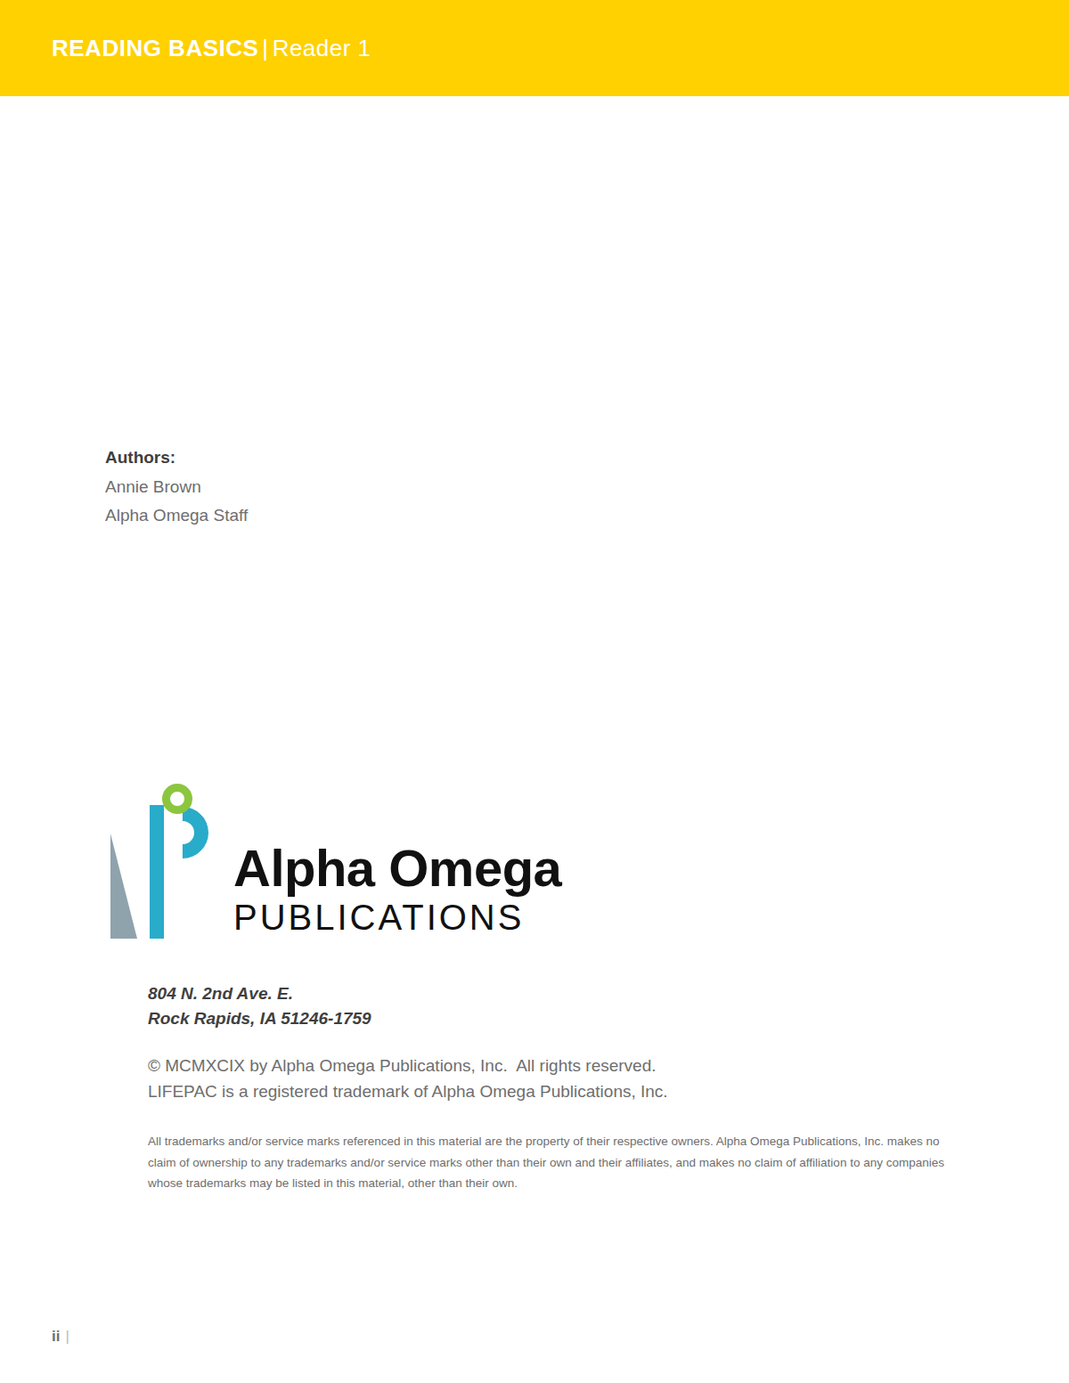READING BASICS|Reader 1
Authors: Annie Brown Alpha Omega Staff
Alpha Omega PUBLICATIONS
804 N. 2nd Ave. E.
Rock Rapids, IA 51246-1759
© MCMXCIX by Alpha Omega Publications, Inc. All rights reserved.
LIFEPAC is a registered trademark of Alpha Omega Publications, Inc.
All trademarks and/or service marks referenced in this material are the property of their respective owners. Alpha Omega Publications, Inc. makes no claim of ownership to any trademarks and/or service marks other than their own and their affiliates, and makes no claim of affiliation to any companies whose trademarks may be listed in this material, other than their own.
ii|